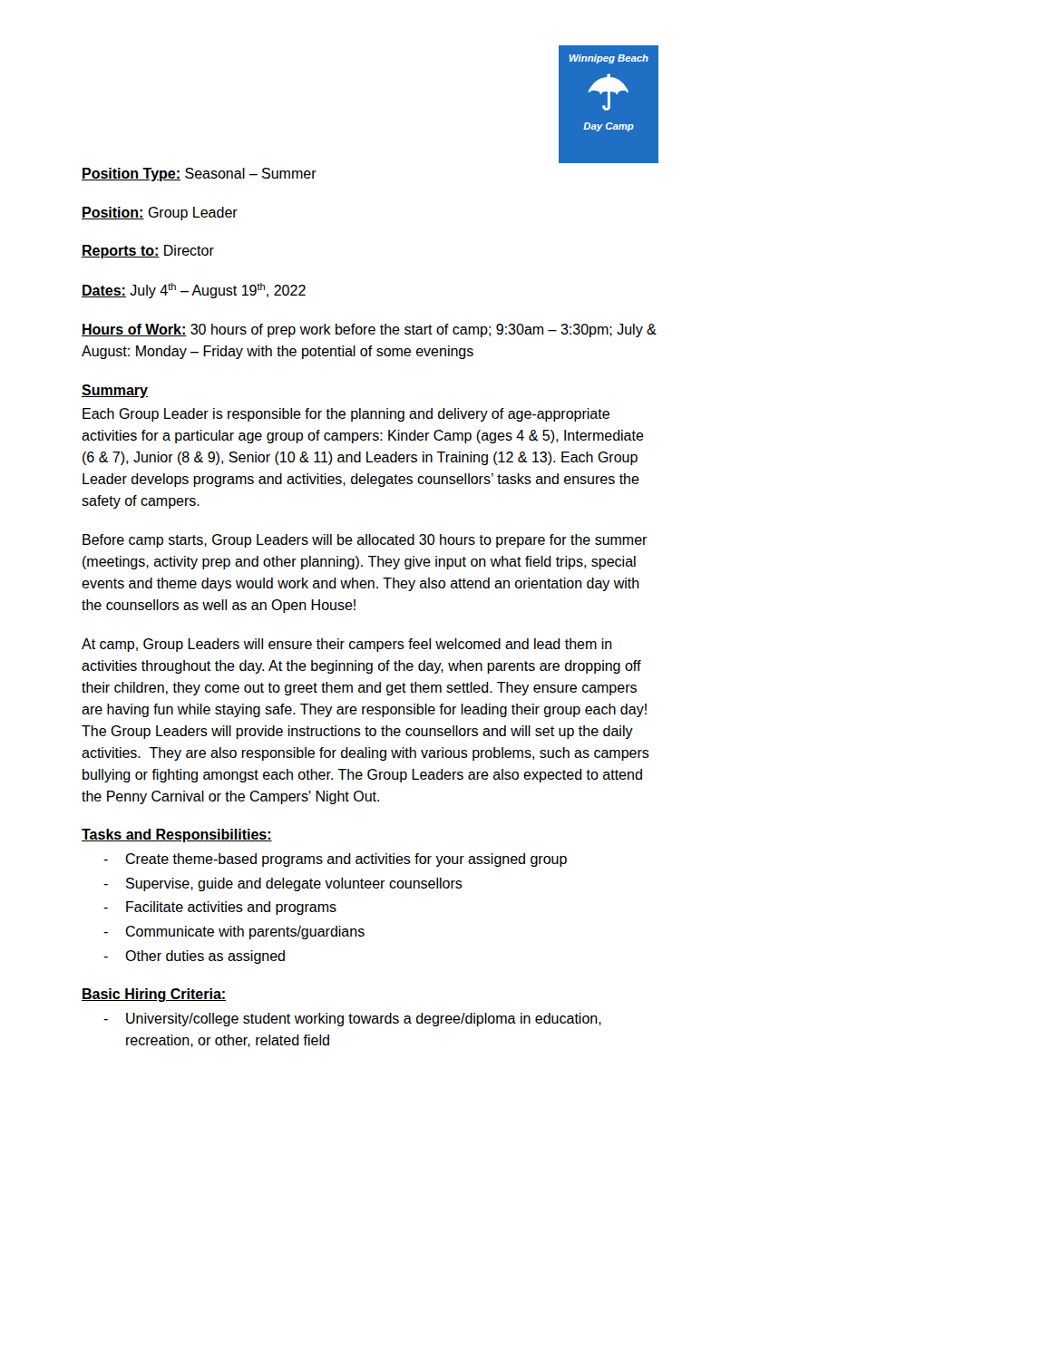Winnipeg Beach ☂ Day Camp
Position Type: Seasonal – Summer
Position: Group Leader
Reports to: Director
Dates: July 4th – August 19th, 2022
Hours of Work: 30 hours of prep work before the start of camp; 9:30am – 3:30pm; July & August: Monday – Friday with the potential of some evenings
Summary
Each Group Leader is responsible for the planning and delivery of age-appropriate activities for a particular age group of campers: Kinder Camp (ages 4 & 5), Intermediate (6 & 7), Junior (8 & 9), Senior (10 & 11) and Leaders in Training (12 & 13). Each Group Leader develops programs and activities, delegates counsellors’ tasks and ensures the safety of campers.
Before camp starts, Group Leaders will be allocated 30 hours to prepare for the summer (meetings, activity prep and other planning). They give input on what field trips, special events and theme days would work and when. They also attend an orientation day with the counsellors as well as an Open House!
At camp, Group Leaders will ensure their campers feel welcomed and lead them in activities throughout the day. At the beginning of the day, when parents are dropping off their children, they come out to greet them and get them settled. They ensure campers are having fun while staying safe. They are responsible for leading their group each day! The Group Leaders will provide instructions to the counsellors and will set up the daily activities. They are also responsible for dealing with various problems, such as campers bullying or fighting amongst each other. The Group Leaders are also expected to attend the Penny Carnival or the Campers' Night Out.
Tasks and Responsibilities:
Create theme-based programs and activities for your assigned group
Supervise, guide and delegate volunteer counsellors
Facilitate activities and programs
Communicate with parents/guardians
Other duties as assigned
Basic Hiring Criteria:
University/college student working towards a degree/diploma in education, recreation, or other, related field